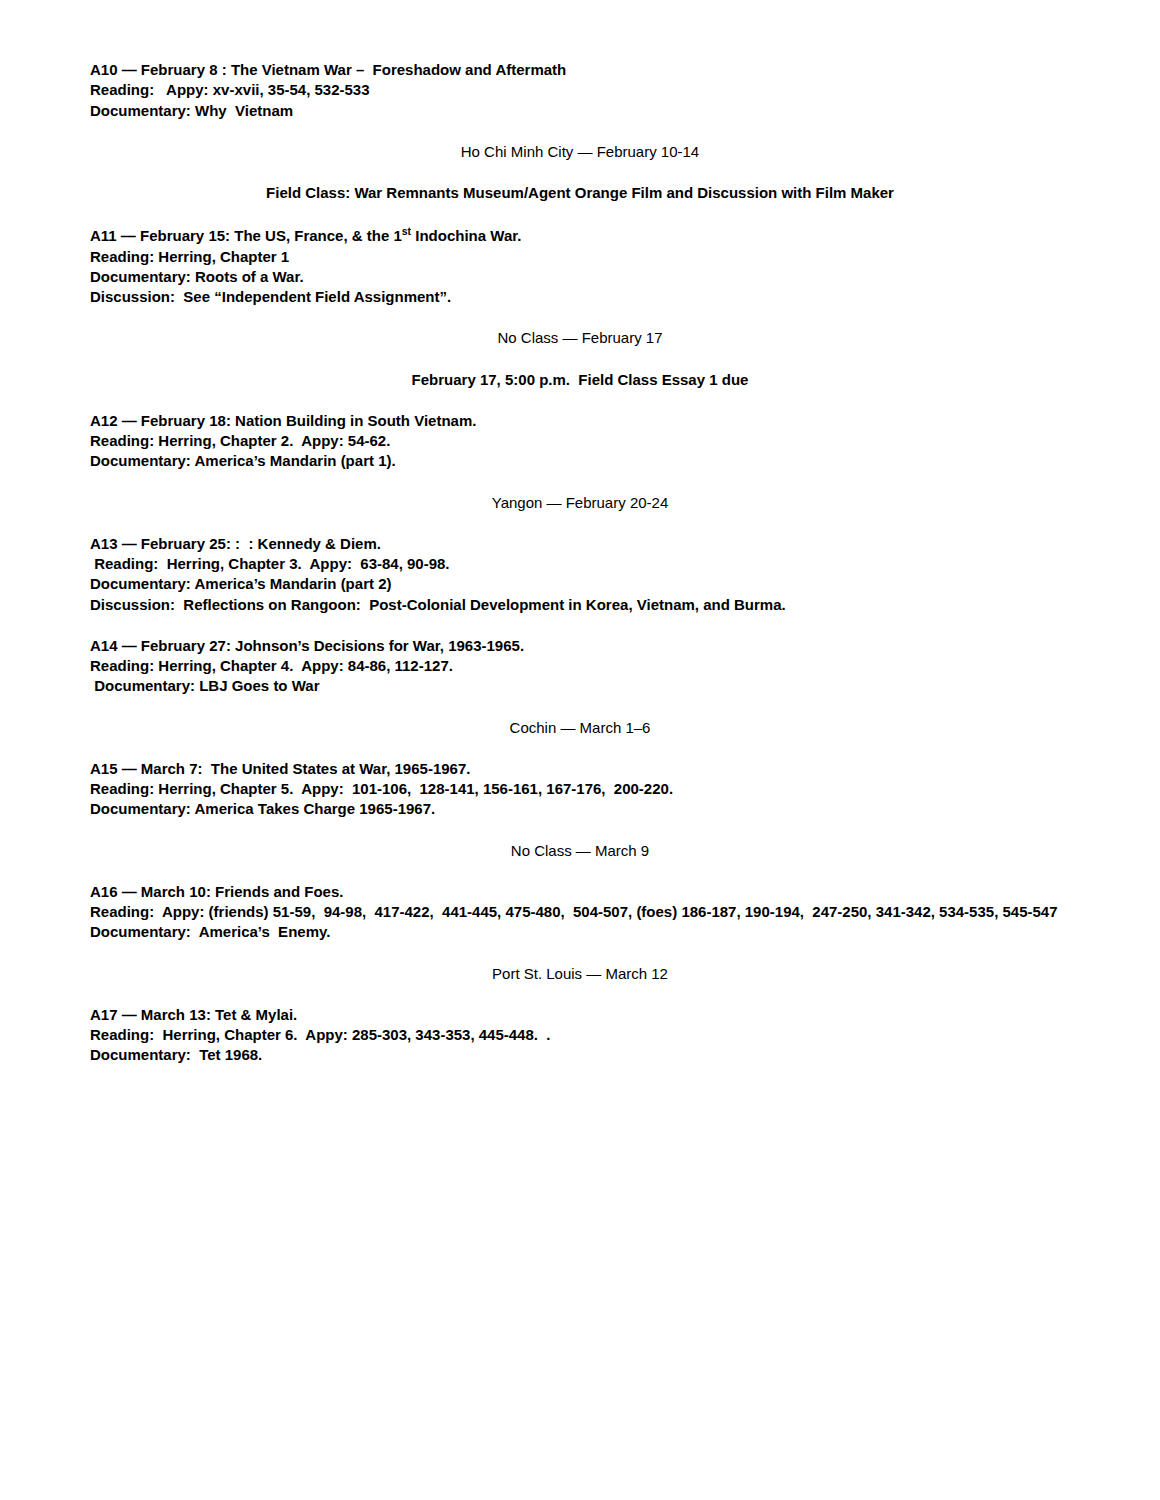A10 — February 8 : The Vietnam War – Foreshadow and Aftermath
Reading: Appy: xv-xvii, 35-54, 532-533
Documentary: Why Vietnam
Ho Chi Minh City — February 10-14
Field Class: War Remnants Museum/Agent Orange Film and Discussion with Film Maker
A11 — February 15: The US, France, & the 1st Indochina War.
Reading: Herring, Chapter 1
Documentary: Roots of a War.
Discussion: See “Independent Field Assignment”.
No Class — February 17
February 17, 5:00 p.m. Field Class Essay 1 due
A12 — February 18: Nation Building in South Vietnam.
Reading: Herring, Chapter 2. Appy: 54-62.
Documentary: America’s Mandarin (part 1).
Yangon — February 20-24
A13 — February 25: : : Kennedy & Diem.
Reading: Herring, Chapter 3. Appy: 63-84, 90-98.
Documentary: America’s Mandarin (part 2)
Discussion: Reflections on Rangoon: Post-Colonial Development in Korea, Vietnam, and Burma.
A14 — February 27: Johnson’s Decisions for War, 1963-1965.
Reading: Herring, Chapter 4. Appy: 84-86, 112-127.
Documentary: LBJ Goes to War
Cochin — March 1–6
A15 — March 7: The United States at War, 1965-1967.
Reading: Herring, Chapter 5. Appy: 101-106, 128-141, 156-161, 167-176, 200-220.
Documentary: America Takes Charge 1965-1967.
No Class — March 9
A16 — March 10: Friends and Foes.
Reading: Appy: (friends) 51-59, 94-98, 417-422, 441-445, 475-480, 504-507, (foes) 186-187, 190-194, 247-250, 341-342, 534-535, 545-547
Documentary: America’s Enemy.
Port St. Louis — March 12
A17 — March 13: Tet & Mylai.
Reading: Herring, Chapter 6. Appy: 285-303, 343-353, 445-448. .
Documentary: Tet 1968.